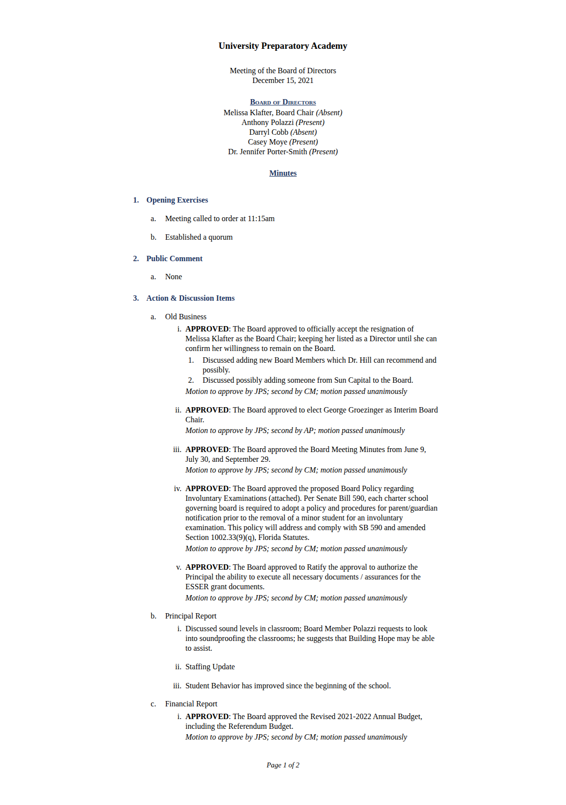University Preparatory Academy
Meeting of the Board of Directors
December 15, 2021
Board of Directors
Melissa Klafter, Board Chair (Absent)
Anthony Polazzi (Present)
Darryl Cobb (Absent)
Casey Moye (Present)
Dr. Jennifer Porter-Smith (Present)
Minutes
Opening Exercises
Meeting called to order at 11:15am
Established a quorum
Public Comment
None
Action & Discussion Items
Old Business
APPROVED: The Board approved to officially accept the resignation of Melissa Klafter as the Board Chair; keeping her listed as a Director until she can confirm her willingness to remain on the Board.
Discussed adding new Board Members which Dr. Hill can recommend and possibly.
Discussed possibly adding someone from Sun Capital to the Board.
Motion to approve by JPS; second by CM; motion passed unanimously
APPROVED: The Board approved to elect George Groezinger as Interim Board Chair. Motion to approve by JPS; second by AP; motion passed unanimously
APPROVED: The Board approved the Board Meeting Minutes from June 9, July 30, and September 29. Motion to approve by JPS; second by CM; motion passed unanimously
APPROVED: The Board approved the proposed Board Policy regarding Involuntary Examinations (attached). Per Senate Bill 590, each charter school governing board is required to adopt a policy and procedures for parent/guardian notification prior to the removal of a minor student for an involuntary examination. This policy will address and comply with SB 590 and amended Section 1002.33(9)(q), Florida Statutes. Motion to approve by JPS; second by CM; motion passed unanimously
APPROVED: The Board approved to Ratify the approval to authorize the Principal the ability to execute all necessary documents / assurances for the ESSER grant documents. Motion to approve by JPS; second by CM; motion passed unanimously
Principal Report
Discussed sound levels in classroom; Board Member Polazzi requests to look into soundproofing the classrooms; he suggests that Building Hope may be able to assist.
Staffing Update
Student Behavior has improved since the beginning of the school.
Financial Report
APPROVED: The Board approved the Revised 2021-2022 Annual Budget, including the Referendum Budget. Motion to approve by JPS; second by CM; motion passed unanimously
Page 1 of 2